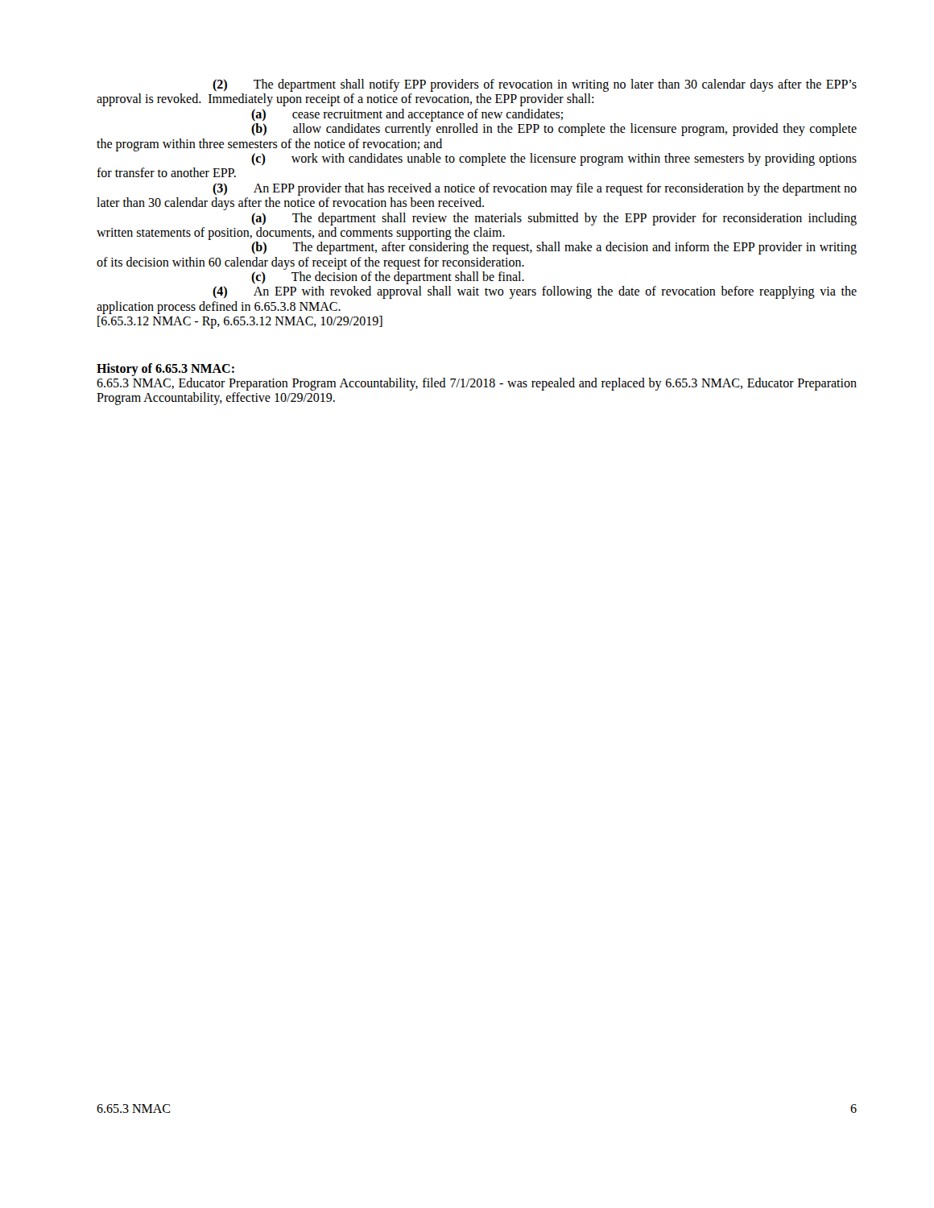(2)  The department shall notify EPP providers of revocation in writing no later than 30 calendar days after the EPP’s approval is revoked. Immediately upon receipt of a notice of revocation, the EPP provider shall:
(a)  cease recruitment and acceptance of new candidates;
(b)  allow candidates currently enrolled in the EPP to complete the licensure program, provided they complete the program within three semesters of the notice of revocation; and
(c)  work with candidates unable to complete the licensure program within three semesters by providing options for transfer to another EPP.
(3)  An EPP provider that has received a notice of revocation may file a request for reconsideration by the department no later than 30 calendar days after the notice of revocation has been received.
(a)  The department shall review the materials submitted by the EPP provider for reconsideration including written statements of position, documents, and comments supporting the claim.
(b)  The department, after considering the request, shall make a decision and inform the EPP provider in writing of its decision within 60 calendar days of receipt of the request for reconsideration.
(c)  The decision of the department shall be final.
(4)  An EPP with revoked approval shall wait two years following the date of revocation before reapplying via the application process defined in 6.65.3.8 NMAC.
[6.65.3.12 NMAC - Rp, 6.65.3.12 NMAC, 10/29/2019]
History of 6.65.3 NMAC:
6.65.3 NMAC, Educator Preparation Program Accountability, filed 7/1/2018 - was repealed and replaced by 6.65.3 NMAC, Educator Preparation Program Accountability, effective 10/29/2019.
6.65.3 NMAC 6